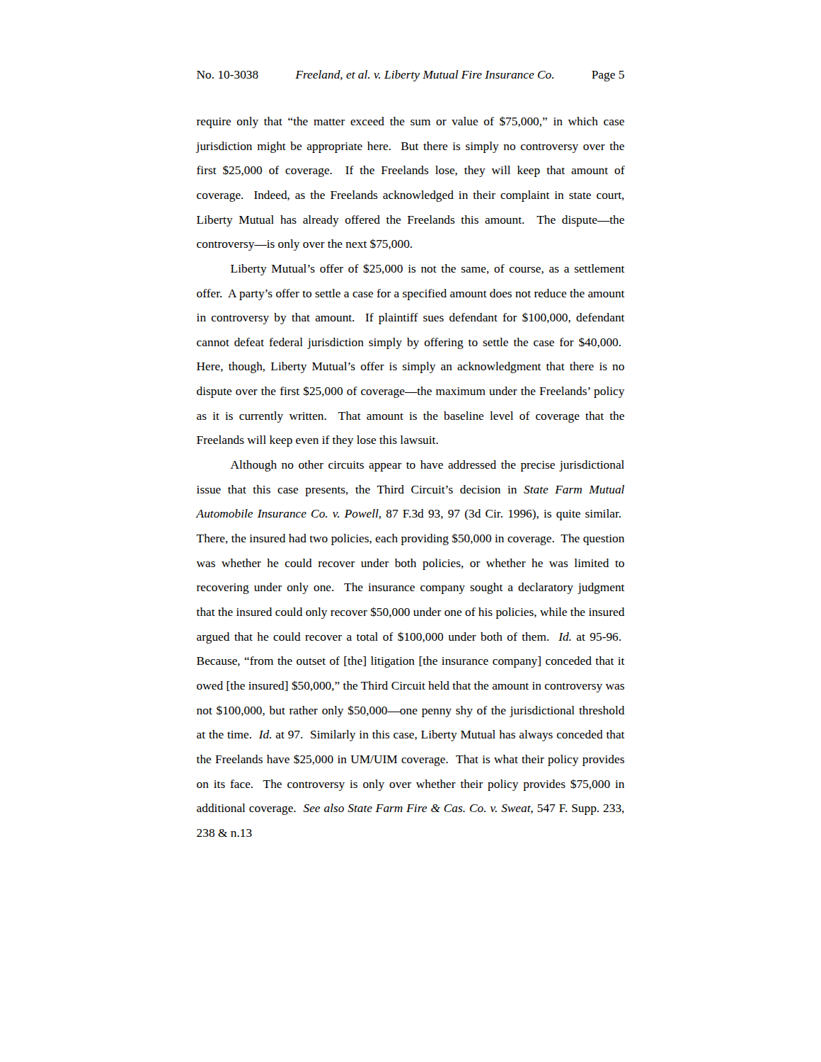No. 10-3038 Freeland, et al. v. Liberty Mutual Fire Insurance Co. Page 5
require only that “the matter exceed the sum or value of $75,000,” in which case jurisdiction might be appropriate here. But there is simply no controversy over the first $25,000 of coverage. If the Freelands lose, they will keep that amount of coverage. Indeed, as the Freelands acknowledged in their complaint in state court, Liberty Mutual has already offered the Freelands this amount. The dispute—the controversy—is only over the next $75,000.
Liberty Mutual’s offer of $25,000 is not the same, of course, as a settlement offer. A party’s offer to settle a case for a specified amount does not reduce the amount in controversy by that amount. If plaintiff sues defendant for $100,000, defendant cannot defeat federal jurisdiction simply by offering to settle the case for $40,000. Here, though, Liberty Mutual’s offer is simply an acknowledgment that there is no dispute over the first $25,000 of coverage—the maximum under the Freelands’ policy as it is currently written. That amount is the baseline level of coverage that the Freelands will keep even if they lose this lawsuit.
Although no other circuits appear to have addressed the precise jurisdictional issue that this case presents, the Third Circuit’s decision in State Farm Mutual Automobile Insurance Co. v. Powell, 87 F.3d 93, 97 (3d Cir. 1996), is quite similar. There, the insured had two policies, each providing $50,000 in coverage. The question was whether he could recover under both policies, or whether he was limited to recovering under only one. The insurance company sought a declaratory judgment that the insured could only recover $50,000 under one of his policies, while the insured argued that he could recover a total of $100,000 under both of them. Id. at 95-96. Because, “from the outset of [the] litigation [the insurance company] conceded that it owed [the insured] $50,000,” the Third Circuit held that the amount in controversy was not $100,000, but rather only $50,000—one penny shy of the jurisdictional threshold at the time. Id. at 97. Similarly in this case, Liberty Mutual has always conceded that the Freelands have $25,000 in UM/UIM coverage. That is what their policy provides on its face. The controversy is only over whether their policy provides $75,000 in additional coverage. See also State Farm Fire & Cas. Co. v. Sweat, 547 F. Supp. 233, 238 & n.13